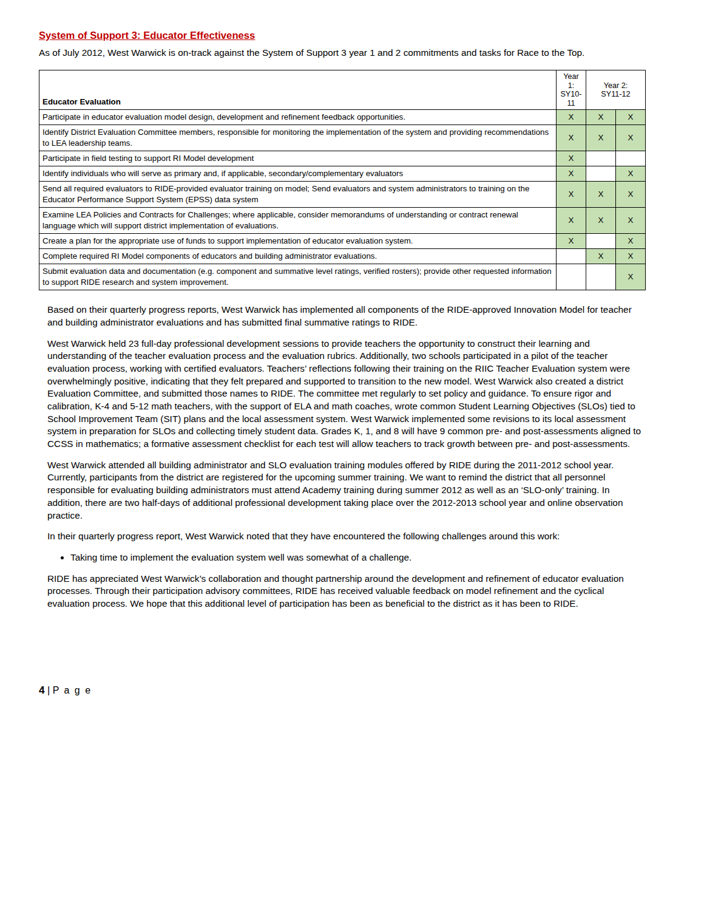System of Support 3: Educator Effectiveness
As of July 2012, West Warwick is on-track against the System of Support 3 year 1 and 2 commitments and tasks for Race to the Top.
| Educator Evaluation | Year 1: SY10-11 | Year 2: SY11-12 |
| --- | --- | --- |
| Participate in educator evaluation model design, development and refinement feedback opportunities. | X | X | X |
| Identify District Evaluation Committee members, responsible for monitoring the implementation of the system and providing recommendations to LEA leadership teams. | X | X | X |
| Participate in field testing to support RI Model development | X | | |
| Identify individuals who will serve as primary and, if applicable, secondary/complementary evaluators | X | | X |
| Send all required evaluators to RIDE-provided evaluator training on model; Send evaluators and system administrators to training on the Educator Performance Support System (EPSS) data system | X | X | X |
| Examine LEA Policies and Contracts for Challenges; where applicable, consider memorandums of understanding or contract renewal language which will support district implementation of evaluations. | X | X | X |
| Create a plan for the appropriate use of funds to support implementation of educator evaluation system. | X | | X |
| Complete required RI Model components of educators and building administrator evaluations. | | X | X |
| Submit evaluation data and documentation (e.g. component and summative level ratings, verified rosters); provide other requested information to support RIDE research and system improvement. | | | X |
Based on their quarterly progress reports, West Warwick has implemented all components of the RIDE-approved Innovation Model for teacher and building administrator evaluations and has submitted final summative ratings to RIDE.
West Warwick held 23 full-day professional development sessions to provide teachers the opportunity to construct their learning and understanding of the teacher evaluation process and the evaluation rubrics. Additionally, two schools participated in a pilot of the teacher evaluation process, working with certified evaluators. Teachers’ reflections following their training on the RIIC Teacher Evaluation system were overwhelmingly positive, indicating that they felt prepared and supported to transition to the new model. West Warwick also created a district Evaluation Committee, and submitted those names to RIDE. The committee met regularly to set policy and guidance. To ensure rigor and calibration, K-4 and 5-12 math teachers, with the support of ELA and math coaches, wrote common Student Learning Objectives (SLOs) tied to School Improvement Team (SIT) plans and the local assessment system. West Warwick implemented some revisions to its local assessment system in preparation for SLOs and collecting timely student data. Grades K, 1, and 8 will have 9 common pre- and post-assessments aligned to CCSS in mathematics; a formative assessment checklist for each test will allow teachers to track growth between pre- and post-assessments.
West Warwick attended all building administrator and SLO evaluation training modules offered by RIDE during the 2011-2012 school year. Currently, participants from the district are registered for the upcoming summer training. We want to remind the district that all personnel responsible for evaluating building administrators must attend Academy training during summer 2012 as well as an ‘SLO-only’ training. In addition, there are two half-days of additional professional development taking place over the 2012-2013 school year and online observation practice.
In their quarterly progress report, West Warwick noted that they have encountered the following challenges around this work:
Taking time to implement the evaluation system well was somewhat of a challenge.
RIDE has appreciated West Warwick’s collaboration and thought partnership around the development and refinement of educator evaluation processes. Through their participation advisory committees, RIDE has received valuable feedback on model refinement and the cyclical evaluation process. We hope that this additional level of participation has been as beneficial to the district as it has been to RIDE.
4 | P a g e